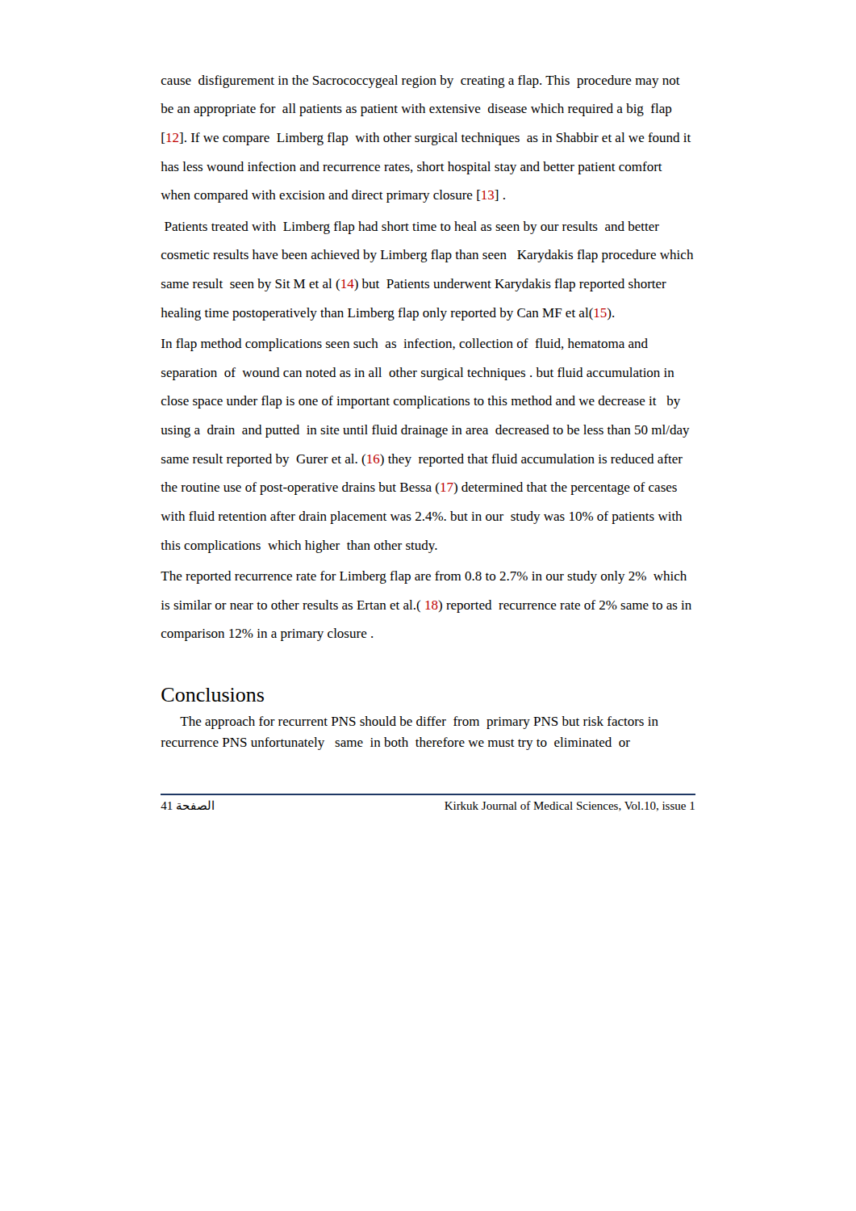cause disfigurement in the Sacrococcygeal region by creating a flap. This procedure may not be an appropriate for all patients as patient with extensive disease which required a big flap [12]. If we compare Limberg flap with other surgical techniques as in Shabbir et al we found it has less wound infection and recurrence rates, short hospital stay and better patient comfort when compared with excision and direct primary closure [13] .
Patients treated with Limberg flap had short time to heal as seen by our results and better cosmetic results have been achieved by Limberg flap than seen Karydakis flap procedure which same result seen by Sit M et al (14) but Patients underwent Karydakis flap reported shorter healing time postoperatively than Limberg flap only reported by Can MF et al(15).
In flap method complications seen such as infection, collection of fluid, hematoma and separation of wound can noted as in all other surgical techniques . but fluid accumulation in close space under flap is one of important complications to this method and we decrease it by using a drain and putted in site until fluid drainage in area decreased to be less than 50 ml/day same result reported by Gurer et al. (16) they reported that fluid accumulation is reduced after the routine use of post-operative drains but Bessa (17) determined that the percentage of cases with fluid retention after drain placement was 2.4%. but in our study was 10% of patients with this complications which higher than other study.
The reported recurrence rate for Limberg flap are from 0.8 to 2.7% in our study only 2% which is similar or near to other results as Ertan et al.( 18) reported recurrence rate of 2% same to as in comparison 12% in a primary closure .
Conclusions
The approach for recurrent PNS should be differ from primary PNS but risk factors in recurrence PNS unfortunately same in both therefore we must try to eliminated or
الصفحة 41
Kirkuk Journal of Medical Sciences, Vol.10, issue 1